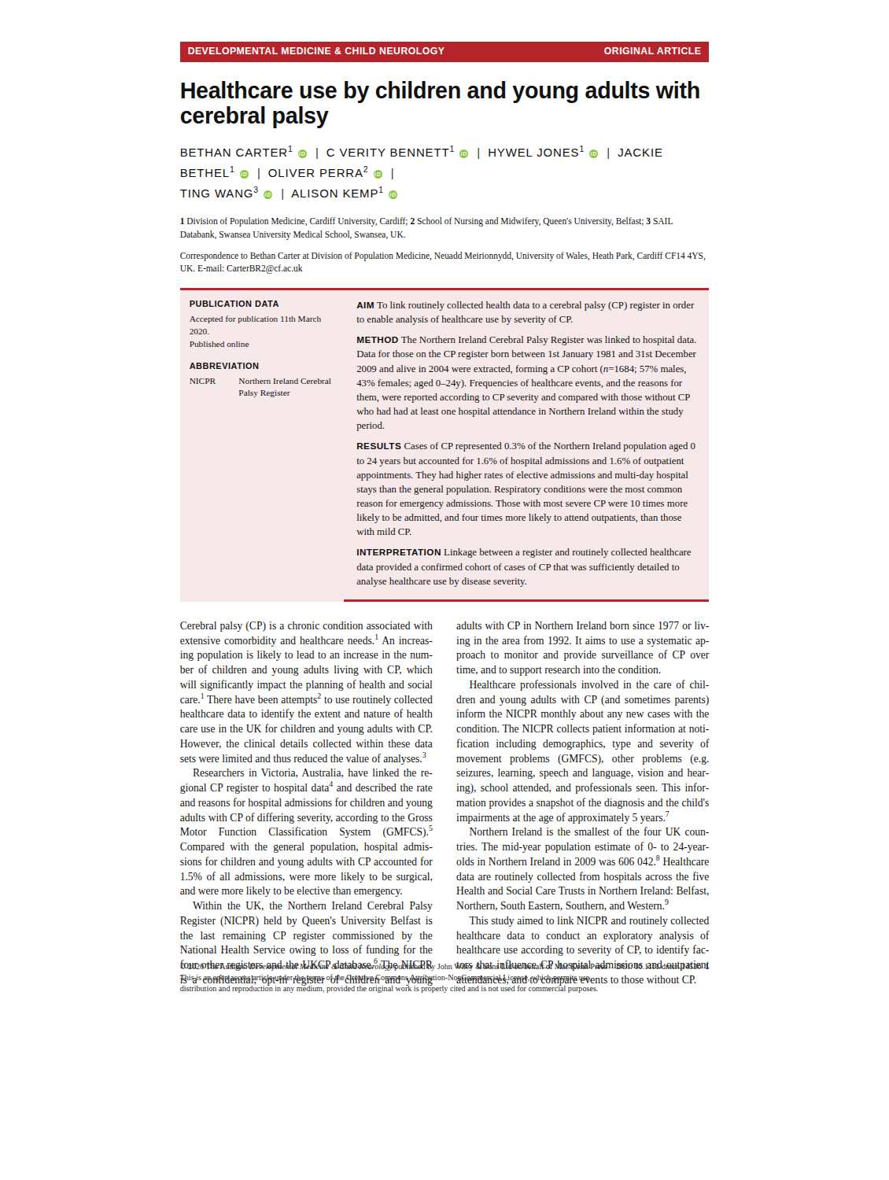Developmental Medicine & Child Neurology
Original Article
Healthcare use by children and young adults with cerebral palsy
BETHAN CARTER1 iD | C VERITY BENNETT1 iD | HYWEL JONES1 iD | JACKIE BETHEL1 iD | OLIVER PERRA2 iD |
TING WANG3 iD | ALISON KEMP1 iD
1 Division of Population Medicine, Cardiff University, Cardiff; 2 School of Nursing and Midwifery, Queen's University, Belfast; 3 SAIL Databank, Swansea University Medical School, Swansea, UK.
Correspondence to Bethan Carter at Division of Population Medicine, Neuadd Meirionnydd, University of Wales, Heath Park, Cardiff CF14 4YS, UK. E-mail: CarterBR2@cf.ac.uk
PUBLICATION DATA
Accepted for publication 11th March 2020.
Published online
ABBREVIATION
| NICPR | Northern Ireland Cerebral Palsy Register |
AIM To link routinely collected health data to a cerebral palsy (CP) register in order to enable analysis of healthcare use by severity of CP.
METHOD The Northern Ireland Cerebral Palsy Register was linked to hospital data. Data for those on the CP register born between 1st January 1981 and 31st December 2009 and alive in 2004 were extracted, forming a CP cohort (n=1684; 57% males, 43% females; aged 0–24y). Frequencies of healthcare events, and the reasons for them, were reported according to CP severity and compared with those without CP who had had at least one hospital attendance in Northern Ireland within the study period.
RESULTS Cases of CP represented 0.3% of the Northern Ireland population aged 0 to 24 years but accounted for 1.6% of hospital admissions and 1.6% of outpatient appointments. They had higher rates of elective admissions and multi-day hospital stays than the general population. Respiratory conditions were the most common reason for emergency admissions. Those with most severe CP were 10 times more likely to be admitted, and four times more likely to attend outpatients, than those with mild CP.
INTERPRETATION Linkage between a register and routinely collected healthcare data provided a confirmed cohort of cases of CP that was sufficiently detailed to analyse healthcare use by disease severity.
Cerebral palsy (CP) is a chronic condition associated with extensive comorbidity and healthcare needs.1 An increasing population is likely to lead to an increase in the number of children and young adults living with CP, which will significantly impact the planning of health and social care.1 There have been attempts2 to use routinely collected healthcare data to identify the extent and nature of health care use in the UK for children and young adults with CP. However, the clinical details collected within these data sets were limited and thus reduced the value of analyses.3
Researchers in Victoria, Australia, have linked the regional CP register to hospital data4 and described the rate and reasons for hospital admissions for children and young adults with CP of differing severity, according to the Gross Motor Function Classification System (GMFCS).5 Compared with the general population, hospital admissions for children and young adults with CP accounted for 1.5% of all admissions, were more likely to be surgical, and were more likely to be elective than emergency.
Within the UK, the Northern Ireland Cerebral Palsy Register (NICPR) held by Queen's University Belfast is the last remaining CP register commissioned by the National Health Service owing to loss of funding for the four other registers and the UKCP database.6 The NICPR is a confidential, opt-in register of children and young adults with CP in Northern Ireland born since 1977 or living in the area from 1992. It aims to use a systematic approach to monitor and provide surveillance of CP over time, and to support research into the condition.
Healthcare professionals involved in the care of children and young adults with CP (and sometimes parents) inform the NICPR monthly about any new cases with the condition. The NICPR collects patient information at notification including demographics, type and severity of movement problems (GMFCS), other problems (e.g. seizures, learning, speech and language, vision and hearing), school attended, and professionals seen. This information provides a snapshot of the diagnosis and the child's impairments at the age of approximately 5 years.7
Northern Ireland is the smallest of the four UK countries. The mid-year population estimate of 0- to 24-year-olds in Northern Ireland in 2009 was 606 042.8 Healthcare data are routinely collected from hospitals across the five Health and Social Care Trusts in Northern Ireland: Belfast, Northern, South Eastern, Southern, and Western.9
This study aimed to link NICPR and routinely collected healthcare data to conduct an exploratory analysis of healthcare use according to severity of CP, to identify factors that influence CP hospital admissions and outpatient attendances, and to compare events to those without CP.
© 2020 The Authors. Developmental Medicine & Child Neurology published by John Wiley & Sons Ltd on behalf of Mac Keith Press
DOI: 10.1111/dmcn.14536 1
This is an open access article under the terms of the Creative Commons Attribution-NonCommercial License, which permits use,
distribution and reproduction in any medium, provided the original work is properly cited and is not used for commercial purposes.